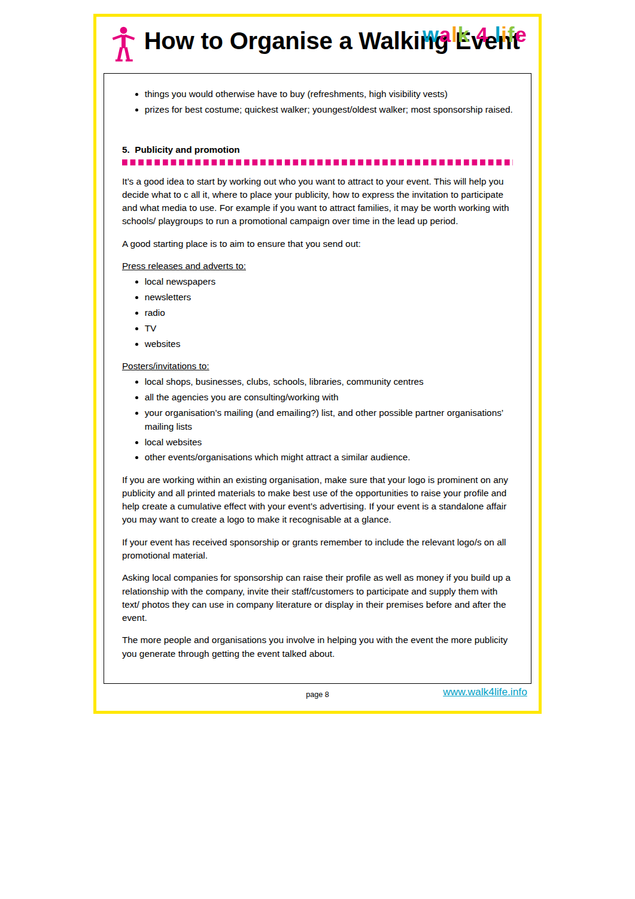How to Organise a Walking Event
walk 4 life
things you would otherwise have to buy (refreshments, high visibility vests)
prizes for best costume; quickest walker; youngest/oldest walker; most sponsorship raised.
5. Publicity and promotion
It’s a good idea to start by working out who you want to attract to your event. This will help you decide what to c all it, where to place your publicity, how to express the invitation to participate and what media to use. For example if you want to attract families, it may be worth working with schools/ playgroups to run a promotional campaign over time in the lead up period.
A good starting place is to aim to ensure that you send out:
Press releases and adverts to:
local newspapers
newsletters
radio
TV
websites
Posters/invitations to:
local shops, businesses, clubs, schools, libraries, community centres
all the agencies you are consulting/working with
your organisation’s mailing (and emailing?) list, and other possible partner organisations’ mailing lists
local websites
other events/organisations which might attract a similar audience.
If you are working within an existing organisation, make sure that your logo is prominent on any publicity and all printed materials to make best use of the opportunities to raise your profile and help create a cumulative effect with your event’s advertising. If your event is a standalone affair you may want to create a logo to make it recognisable at a glance.
If your event has received sponsorship or grants remember to include the relevant logo/s on all promotional material.
Asking local companies for sponsorship can raise their profile as well as money if you build up a relationship with the company, invite their staff/customers to participate and supply them with text/ photos they can use in company literature or display in their premises before and after the event.
The more people and organisations you involve in helping you with the event the more publicity you generate through getting the event talked about.
page 8 www.walk4life.info